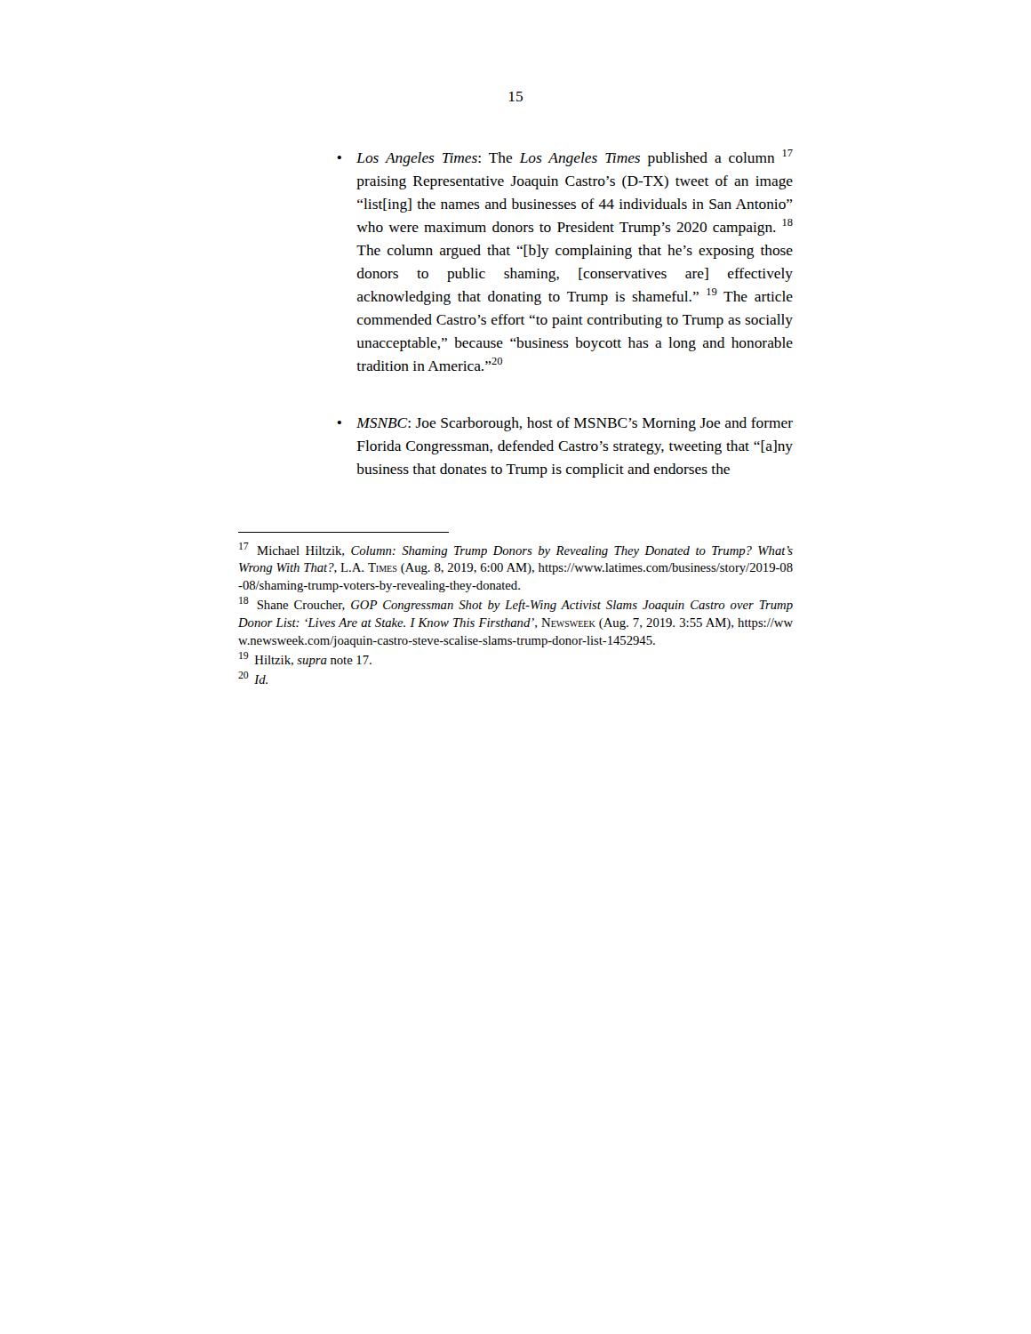15
Los Angeles Times: The Los Angeles Times published a column 17 praising Representative Joaquin Castro’s (D-TX) tweet of an image “list[ing] the names and businesses of 44 individuals in San Antonio” who were maximum donors to President Trump’s 2020 campaign. 18 The column argued that “[b]y complaining that he’s exposing those donors to public shaming, [conservatives are] effectively acknowledging that donating to Trump is shameful.” 19 The article commended Castro’s effort “to paint contributing to Trump as socially unacceptable,” because “business boycott has a long and honorable tradition in America.”20
MSNBC: Joe Scarborough, host of MSNBC’s Morning Joe and former Florida Congressman, defended Castro’s strategy, tweeting that “[a]ny business that donates to Trump is complicit and endorses the
17 Michael Hiltzik, Column: Shaming Trump Donors by Revealing They Donated to Trump? What’s Wrong With That?, L.A. Times (Aug. 8, 2019, 6:00 AM), https://www.latimes.com/business/story/2019-08-08/shaming-trump-voters-by-revealing-they-donated.
18 Shane Croucher, GOP Congressman Shot by Left-Wing Activist Slams Joaquin Castro over Trump Donor List: ‘Lives Are at Stake. I Know This Firsthand’, Newsweek (Aug. 7, 2019. 3:55 AM), https://www.newsweek.com/joaquin-castro-steve-scalise-slams-trump-donor-list-1452945.
19 Hiltzik, supra note 17.
20 Id.